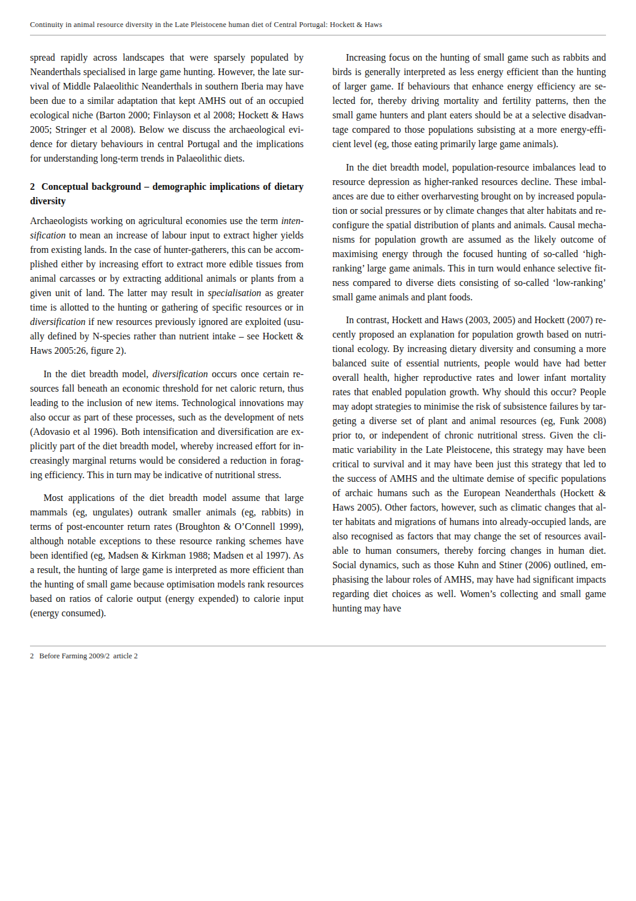Continuity in animal resource diversity in the Late Pleistocene human diet of Central Portugal: Hockett & Haws
spread rapidly across landscapes that were sparsely populated by Neanderthals specialised in large game hunting. However, the late survival of Middle Palaeolithic Neanderthals in southern Iberia may have been due to a similar adaptation that kept AMHS out of an occupied ecological niche (Barton 2000; Finlayson et al 2008; Hockett & Haws 2005; Stringer et al 2008). Below we discuss the archaeological evidence for dietary behaviours in central Portugal and the implications for understanding long-term trends in Palaeolithic diets.
2 Conceptual background – demographic implications of dietary diversity
Archaeologists working on agricultural economies use the term intensification to mean an increase of labour input to extract higher yields from existing lands. In the case of hunter-gatherers, this can be accomplished either by increasing effort to extract more edible tissues from animal carcasses or by extracting additional animals or plants from a given unit of land. The latter may result in specialisation as greater time is allotted to the hunting or gathering of specific resources or in diversification if new resources previously ignored are exploited (usually defined by N-species rather than nutrient intake – see Hockett & Haws 2005:26, figure 2).
In the diet breadth model, diversification occurs once certain resources fall beneath an economic threshold for net caloric return, thus leading to the inclusion of new items. Technological innovations may also occur as part of these processes, such as the development of nets (Adovasio et al 1996). Both intensification and diversification are explicitly part of the diet breadth model, whereby increased effort for increasingly marginal returns would be considered a reduction in foraging efficiency. This in turn may be indicative of nutritional stress.
Most applications of the diet breadth model assume that large mammals (eg, ungulates) outrank smaller animals (eg, rabbits) in terms of post-encounter return rates (Broughton & O’Connell 1999), although notable exceptions to these resource ranking schemes have been identified (eg, Madsen & Kirkman 1988; Madsen et al 1997). As a result, the hunting of large game is interpreted as more efficient than the hunting of small game because optimisation models rank resources based on ratios of calorie output (energy expended) to calorie input (energy consumed).
Increasing focus on the hunting of small game such as rabbits and birds is generally interpreted as less energy efficient than the hunting of larger game. If behaviours that enhance energy efficiency are selected for, thereby driving mortality and fertility patterns, then the small game hunters and plant eaters should be at a selective disadvantage compared to those populations subsisting at a more energy-efficient level (eg, those eating primarily large game animals).
In the diet breadth model, population-resource imbalances lead to resource depression as higher-ranked resources decline. These imbalances are due to either overharvesting brought on by increased population or social pressures or by climate changes that alter habitats and reconfigure the spatial distribution of plants and animals. Causal mechanisms for population growth are assumed as the likely outcome of maximising energy through the focused hunting of so-called ‘high-ranking’ large game animals. This in turn would enhance selective fitness compared to diverse diets consisting of so-called ‘low-ranking’ small game animals and plant foods.
In contrast, Hockett and Haws (2003, 2005) and Hockett (2007) recently proposed an explanation for population growth based on nutritional ecology. By increasing dietary diversity and consuming a more balanced suite of essential nutrients, people would have had better overall health, higher reproductive rates and lower infant mortality rates that enabled population growth. Why should this occur? People may adopt strategies to minimise the risk of subsistence failures by targeting a diverse set of plant and animal resources (eg, Funk 2008) prior to, or independent of chronic nutritional stress. Given the climatic variability in the Late Pleistocene, this strategy may have been critical to survival and it may have been just this strategy that led to the success of AMHS and the ultimate demise of specific populations of archaic humans such as the European Neanderthals (Hockett & Haws 2005). Other factors, however, such as climatic changes that alter habitats and migrations of humans into already-occupied lands, are also recognised as factors that may change the set of resources available to human consumers, thereby forcing changes in human diet. Social dynamics, such as those Kuhn and Stiner (2006) outlined, emphasising the labour roles of AMHS, may have had significant impacts regarding diet choices as well. Women’s collecting and small game hunting may have
2 Before Farming 2009/2 article 2